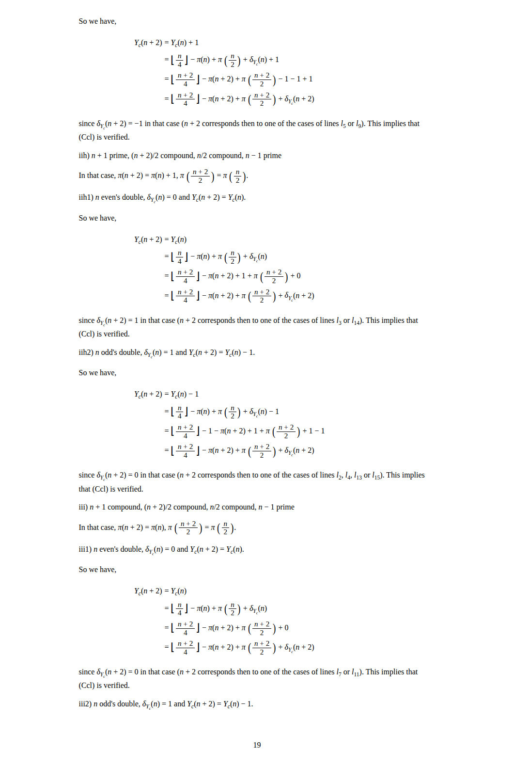So we have,
| Y c ( n + 2) | = Y c ( n ) + 1 |
| | = ⌊ n 4 ⌋ − π ( n ) + π ( n 2 ) + δ Y c ( n ) + 1 |
| | = ⌊ n + 2 4 ⌋ − π ( n + 2) + π ( n + 2 2 ) − 1 − 1 + 1 |
| | = ⌊ n + 2 4 ⌋ − π ( n + 2) + π ( n + 2 2 ) + δ Y c ( n + 2) |
since δYc(n + 2) = −1 in that case (n + 2 corresponds then to one of the cases of lines l5 or l9). This implies that (Ccl) is verified.
iih) n + 1 prime, (n + 2)/2 compound, n/2 compound, n − 1 prime
In that case, π(n + 2) = π(n) + 1, π (n + 22) = π (n 2).
iih1) n even's double, δYc(n) = 0 and Yc(n + 2) = Yc(n).
So we have,
| Y c ( n + 2) | = Y c ( n ) |
| | = ⌊ n 4 ⌋ − π ( n ) + π ( n 2 ) + δ Y c ( n ) |
| | = ⌊ n + 2 4 ⌋ − π ( n + 2) + 1 + π ( n + 2 2 ) + 0 |
| | = ⌊ n + 2 4 ⌋ − π ( n + 2) + π ( n + 2 2 ) + δ Y c ( n + 2) |
since δYc(n + 2) = 1 in that case (n + 2 corresponds then to one of the cases of lines l3 or l14). This implies that (Ccl) is verified.
iih2) n odd's double, δYc(n) = 1 and Yc(n + 2) = Yc(n) − 1.
So we have,
| Y c ( n + 2) | = Y c ( n ) − 1 |
| | = ⌊ n 4 ⌋ − π ( n ) + π ( n 2 ) + δ Y c ( n ) − 1 |
| | = ⌊ n + 2 4 ⌋ − 1 − π ( n + 2) + 1 + π ( n + 2 2 ) + 1 − 1 |
| | = ⌊ n + 2 4 ⌋ − π ( n + 2) + π ( n + 2 2 ) + δ Y c ( n + 2) |
since δYc(n + 2) = 0 in that case (n + 2 corresponds then to one of the cases of lines l2, l4, l13 or l15). This implies that (Ccl) is verified.
iii) n + 1 compound, (n + 2)/2 compound, n/2 compound, n − 1 prime
In that case, π(n + 2) = π(n), π (n + 22) = π (n 2).
iii1) n even's double, δYc(n) = 0 and Yc(n + 2) = Yc(n).
So we have,
| Y c ( n + 2) | = Y c ( n ) |
| | = ⌊ n 4 ⌋ − π ( n ) + π ( n 2 ) + δ Y c ( n ) |
| | = ⌊ n + 2 4 ⌋ − π ( n + 2) + π ( n + 2 2 ) + 0 |
| | = ⌊ n + 2 4 ⌋ − π ( n + 2) + π ( n + 2 2 ) + δ Y c ( n + 2) |
since δYc(n + 2) = 0 in that case (n + 2 corresponds then to one of the cases of lines l7 or l11). This implies that (Ccl) is verified.
iii2) n odd's double, δYc(n) = 1 and Yc(n + 2) = Yc(n) − 1.
19